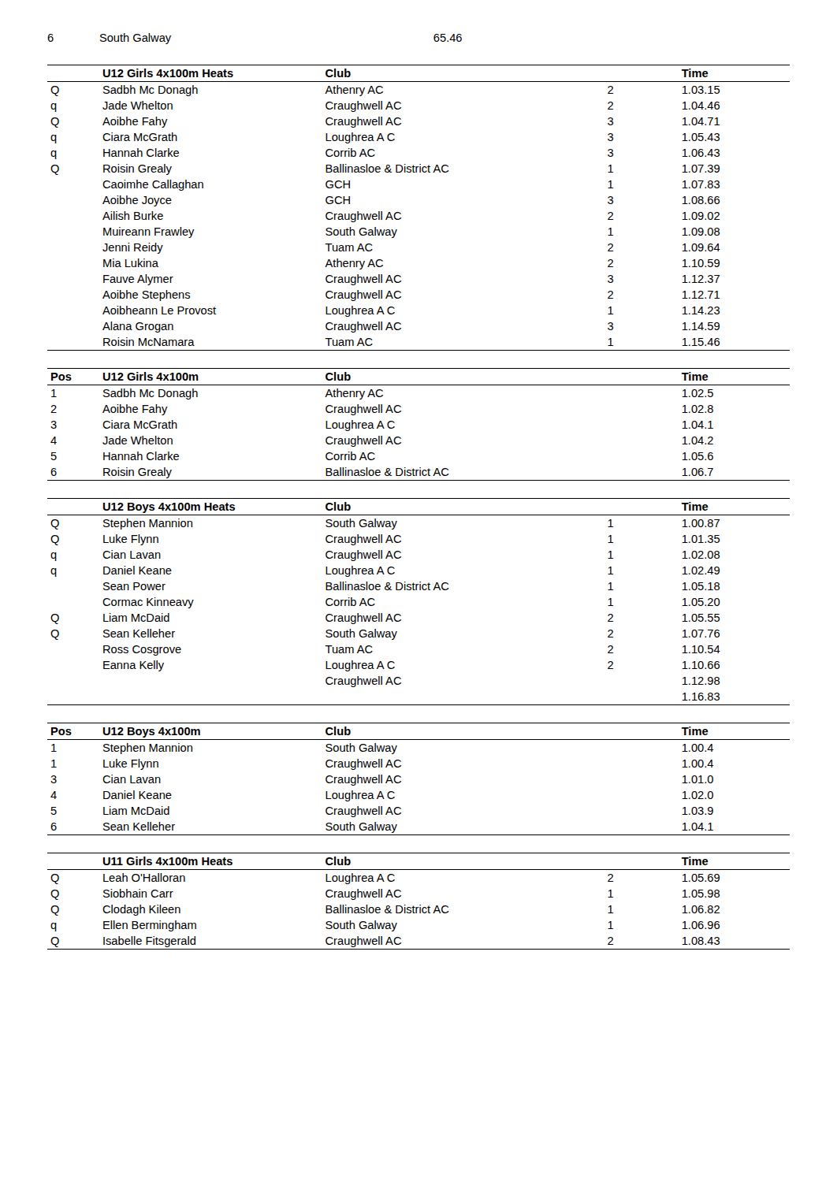6 South Galway 65.46
| | U12 Girls 4x100m Heats | Club | | Time |
| --- | --- | --- | --- | --- |
| Q | Sadbh Mc Donagh | Athenry AC | 2 | 1.03.15 |
| q | Jade Whelton | Craughwell AC | 2 | 1.04.46 |
| Q | Aoibhe Fahy | Craughwell AC | 3 | 1.04.71 |
| q | Ciara McGrath | Loughrea A C | 3 | 1.05.43 |
| q | Hannah Clarke | Corrib AC | 3 | 1.06.43 |
| Q | Roisin Grealy | Ballinasloe & District AC | 1 | 1.07.39 |
| | Caoimhe Callaghan | GCH | 1 | 1.07.83 |
| | Aoibhe Joyce | GCH | 3 | 1.08.66 |
| | Ailish Burke | Craughwell AC | 2 | 1.09.02 |
| | Muireann Frawley | South Galway | 1 | 1.09.08 |
| | Jenni Reidy | Tuam AC | 2 | 1.09.64 |
| | Mia Lukina | Athenry AC | 2 | 1.10.59 |
| | Fauve Alymer | Craughwell AC | 3 | 1.12.37 |
| | Aoibhe Stephens | Craughwell AC | 2 | 1.12.71 |
| | Aoibheann Le Provost | Loughrea A C | 1 | 1.14.23 |
| | Alana Grogan | Craughwell AC | 3 | 1.14.59 |
| | Roisin McNamara | Tuam AC | 1 | 1.15.46 |
| Pos | U12 Girls 4x100m | Club | | Time |
| --- | --- | --- | --- | --- |
| 1 | Sadbh Mc Donagh | Athenry AC | | 1.02.5 |
| 2 | Aoibhe Fahy | Craughwell AC | | 1.02.8 |
| 3 | Ciara McGrath | Loughrea A C | | 1.04.1 |
| 4 | Jade Whelton | Craughwell AC | | 1.04.2 |
| 5 | Hannah Clarke | Corrib AC | | 1.05.6 |
| 6 | Roisin Grealy | Ballinasloe & District AC | | 1.06.7 |
| | U12 Boys 4x100m Heats | Club | | Time |
| --- | --- | --- | --- | --- |
| Q | Stephen Mannion | South Galway | 1 | 1.00.87 |
| Q | Luke Flynn | Craughwell AC | 1 | 1.01.35 |
| q | Cian Lavan | Craughwell AC | 1 | 1.02.08 |
| q | Daniel Keane | Loughrea A C | 1 | 1.02.49 |
| | Sean Power | Ballinasloe & District AC | 1 | 1.05.18 |
| | Cormac Kinneavy | Corrib AC | 1 | 1.05.20 |
| Q | Liam McDaid | Craughwell AC | 2 | 1.05.55 |
| Q | Sean Kelleher | South Galway | 2 | 1.07.76 |
| | Ross Cosgrove | Tuam AC | 2 | 1.10.54 |
| | Eanna Kelly | Loughrea A C | 2 | 1.10.66 |
| | | Craughwell AC | | 1.12.98 |
| | | | | 1.16.83 |
| Pos | U12 Boys 4x100m | Club | | Time |
| --- | --- | --- | --- | --- |
| 1 | Stephen Mannion | South Galway | | 1.00.4 |
| 1 | Luke Flynn | Craughwell AC | | 1.00.4 |
| 3 | Cian Lavan | Craughwell AC | | 1.01.0 |
| 4 | Daniel Keane | Loughrea A C | | 1.02.0 |
| 5 | Liam McDaid | Craughwell AC | | 1.03.9 |
| 6 | Sean Kelleher | South Galway | | 1.04.1 |
| | U11 Girls 4x100m Heats | Club | | Time |
| --- | --- | --- | --- | --- |
| Q | Leah O'Halloran | Loughrea A C | 2 | 1.05.69 |
| Q | Siobhain Carr | Craughwell AC | 1 | 1.05.98 |
| Q | Clodagh Kileen | Ballinasloe & District AC | 1 | 1.06.82 |
| q | Ellen Bermingham | South Galway | 1 | 1.06.96 |
| Q | Isabelle Fitsgerald | Craughwell AC | 2 | 1.08.43 |